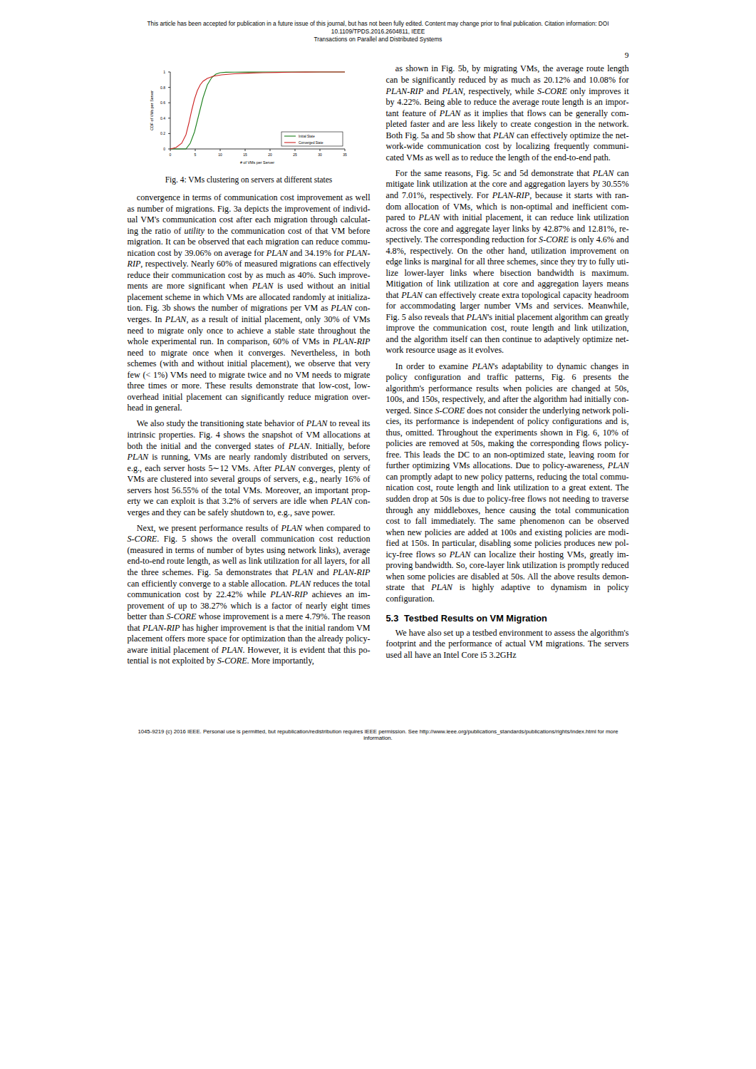This article has been accepted for publication in a future issue of this journal, but has not been fully edited. Content may change prior to final publication. Citation information: DOI 10.1109/TPDS.2016.2604811, IEEE
Transactions on Parallel and Distributed Systems
9
0 0.2 0.4 0.6 0.8 1 0 5 10 15 20 25 30 35 # of VMs per Server CDF of VMs per Server Initial State Converged State
Fig. 4: VMs clustering on servers at different states
convergence in terms of communication cost improvement as well as number of migrations. Fig. 3a depicts the improvement of individual VM's communication cost after each migration through calculating the ratio of utility to the communication cost of that VM before migration. It can be observed that each migration can reduce communication cost by 39.06% on average for PLAN and 34.19% for PLAN-RIP, respectively. Nearly 60% of measured migrations can effectively reduce their communication cost by as much as 40%. Such improvements are more significant when PLAN is used without an initial placement scheme in which VMs are allocated randomly at initialization. Fig. 3b shows the number of migrations per VM as PLAN converges. In PLAN, as a result of initial placement, only 30% of VMs need to migrate only once to achieve a stable state throughout the whole experimental run. In comparison, 60% of VMs in PLAN-RIP need to migrate once when it converges. Nevertheless, in both schemes (with and without initial placement), we observe that very few (< 1%) VMs need to migrate twice and no VM needs to migrate three times or more. These results demonstrate that low-cost, low-overhead initial placement can significantly reduce migration overhead in general.
We also study the transitioning state behavior of PLAN to reveal its intrinsic properties. Fig. 4 shows the snapshot of VM allocations at both the initial and the converged states of PLAN. Initially, before PLAN is running, VMs are nearly randomly distributed on servers, e.g., each server hosts 5∼12 VMs. After PLAN converges, plenty of VMs are clustered into several groups of servers, e.g., nearly 16% of servers host 56.55% of the total VMs. Moreover, an important property we can exploit is that 3.2% of servers are idle when PLAN converges and they can be safely shutdown to, e.g., save power.
Next, we present performance results of PLAN when compared to S-CORE. Fig. 5 shows the overall communication cost reduction (measured in terms of number of bytes using network links), average end-to-end route length, as well as link utilization for all layers, for all the three schemes. Fig. 5a demonstrates that PLAN and PLAN-RIP can efficiently converge to a stable allocation. PLAN reduces the total communication cost by 22.42% while PLAN-RIP achieves an improvement of up to 38.27% which is a factor of nearly eight times better than S-CORE whose improvement is a mere 4.79%. The reason that PLAN-RIP has higher improvement is that the initial random VM placement offers more space for optimization than the already policy-aware initial placement of PLAN. However, it is evident that this potential is not exploited by S-CORE. More importantly,
as shown in Fig. 5b, by migrating VMs, the average route length can be significantly reduced by as much as 20.12% and 10.08% for PLAN-RIP and PLAN, respectively, while S-CORE only improves it by 4.22%. Being able to reduce the average route length is an important feature of PLAN as it implies that flows can be generally completed faster and are less likely to create congestion in the network. Both Fig. 5a and 5b show that PLAN can effectively optimize the network-wide communication cost by localizing frequently communicated VMs as well as to reduce the length of the end-to-end path.
For the same reasons, Fig. 5c and 5d demonstrate that PLAN can mitigate link utilization at the core and aggregation layers by 30.55% and 7.01%, respectively. For PLAN-RIP, because it starts with random allocation of VMs, which is non-optimal and inefficient compared to PLAN with initial placement, it can reduce link utilization across the core and aggregate layer links by 42.87% and 12.81%, respectively. The corresponding reduction for S-CORE is only 4.6% and 4.8%, respectively. On the other hand, utilization improvement on edge links is marginal for all three schemes, since they try to fully utilize lower-layer links where bisection bandwidth is maximum. Mitigation of link utilization at core and aggregation layers means that PLAN can effectively create extra topological capacity headroom for accommodating larger number VMs and services. Meanwhile, Fig. 5 also reveals that PLAN's initial placement algorithm can greatly improve the communication cost, route length and link utilization, and the algorithm itself can then continue to adaptively optimize network resource usage as it evolves.
In order to examine PLAN's adaptability to dynamic changes in policy configuration and traffic patterns, Fig. 6 presents the algorithm's performance results when policies are changed at 50s, 100s, and 150s, respectively, and after the algorithm had initially converged. Since S-CORE does not consider the underlying network policies, its performance is independent of policy configurations and is, thus, omitted. Throughout the experiments shown in Fig. 6, 10% of policies are removed at 50s, making the corresponding flows policy-free. This leads the DC to an non-optimized state, leaving room for further optimizing VMs allocations. Due to policy-awareness, PLAN can promptly adapt to new policy patterns, reducing the total communication cost, route length and link utilization to a great extent. The sudden drop at 50s is due to policy-free flows not needing to traverse through any middleboxes, hence causing the total communication cost to fall immediately. The same phenomenon can be observed when new policies are added at 100s and existing policies are modified at 150s. In particular, disabling some policies produces new policy-free flows so PLAN can localize their hosting VMs, greatly improving bandwidth. So, core-layer link utilization is promptly reduced when some policies are disabled at 50s. All the above results demonstrate that PLAN is highly adaptive to dynamism in policy configuration.
5.3 Testbed Results on VM Migration
We have also set up a testbed environment to assess the algorithm's footprint and the performance of actual VM migrations. The servers used all have an Intel Core i5 3.2GHz
1045-9219 (c) 2016 IEEE. Personal use is permitted, but republication/redistribution requires IEEE permission. See http://www.ieee.org/publications_standards/publications/rights/index.html for more information.